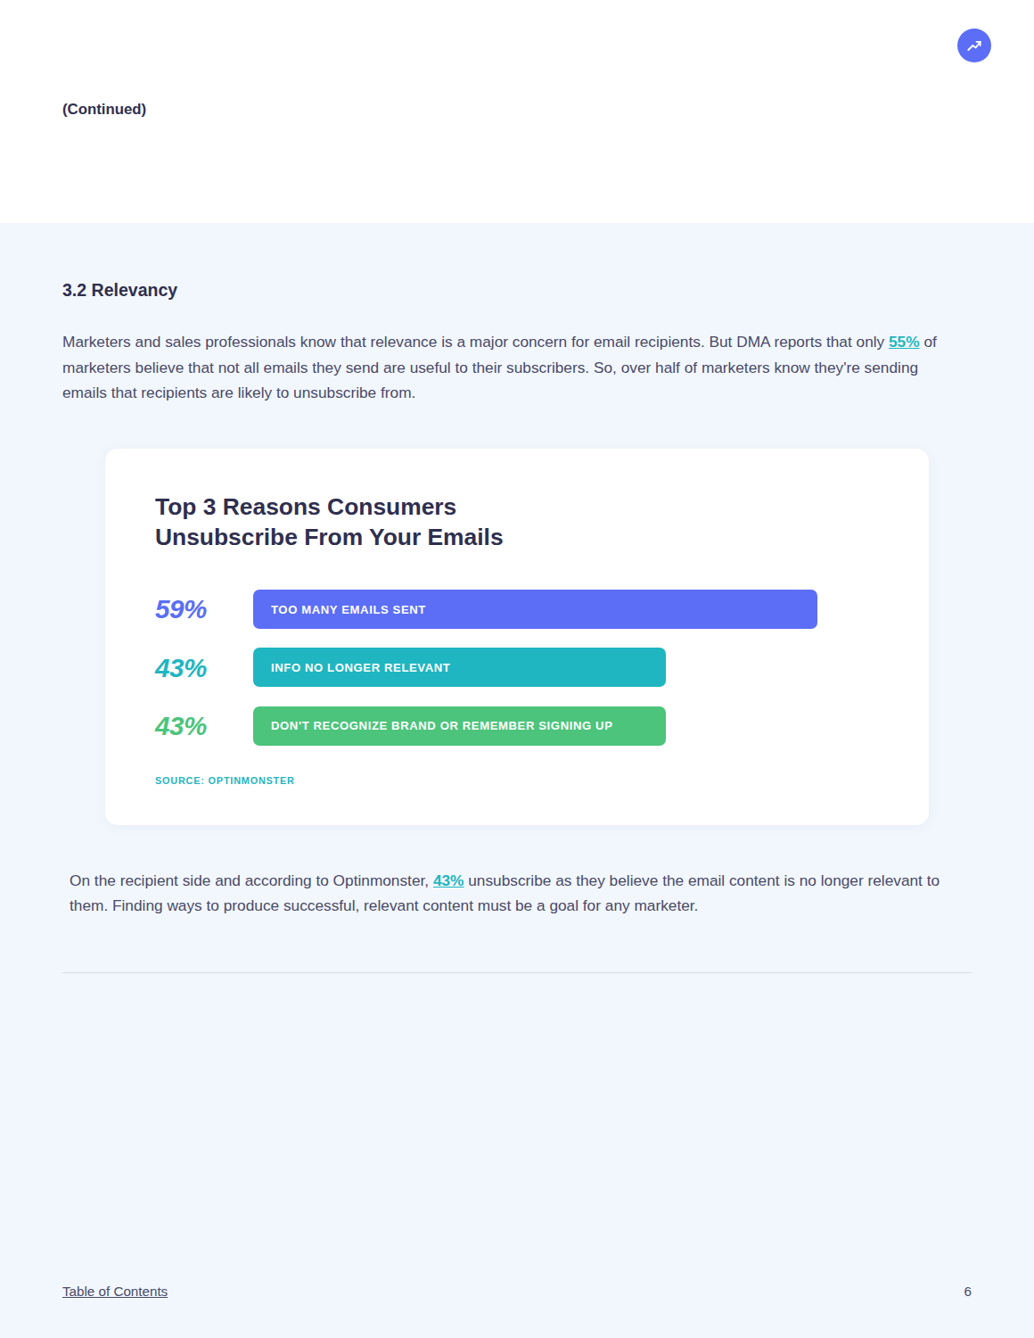(Continued)
3.2 Relevancy
Marketers and sales professionals know that relevance is a major concern for email recipients. But DMA reports that only 55% of marketers believe that not all emails they send are useful to their subscribers. So, over half of marketers know they're sending emails that recipients are likely to unsubscribe from.
Top 3 Reasons Consumers
Unsubscribe From Your Emails
59%
TOO MANY EMAILS SENT
43%
INFO NO LONGER RELEVANT
43%
DON'T RECOGNIZE BRAND OR REMEMBER SIGNING UP
SOURCE: OPTINMONSTER
On the recipient side and according to Optinmonster, 43% unsubscribe as they believe the email content is no longer relevant to them. Finding ways to produce successful, relevant content must be a goal for any marketer.
Table of Contents 6